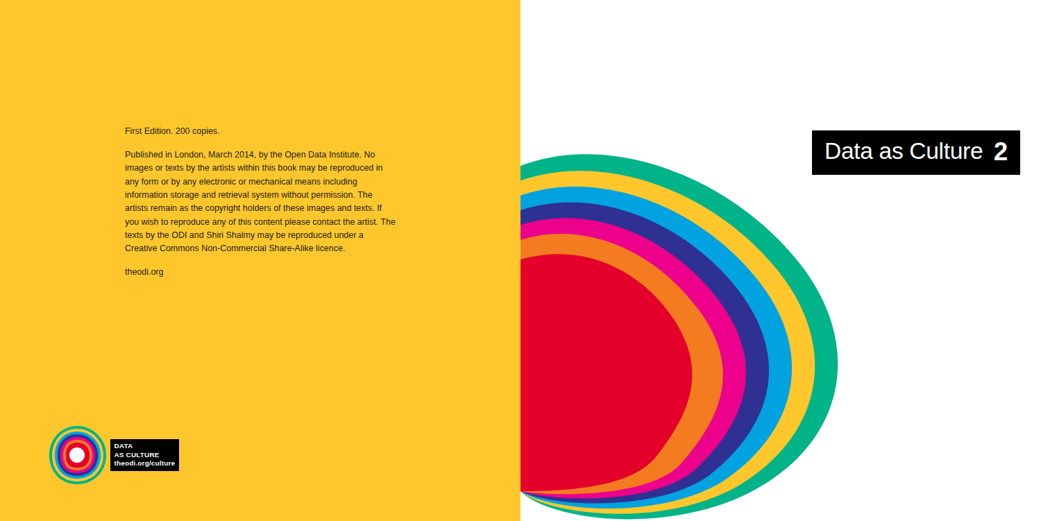First Edition. 200 copies.
Published in London, March 2014, by the Open Data Institute. No images or texts by the artists within this book may be reproduced in any form or by any electronic or mechanical means including information storage and retrieval system without permission. The artists remain as the copyright holders of these images and texts. If you wish to reproduce any of this content please contact the artist. The texts by the ODI and Shiri Shalmy may be reproduced under a Creative Commons Non-Commercial Share-Alike licence.
theodi.org
Data as Culture theodi.org/culture
Data as Culture 2